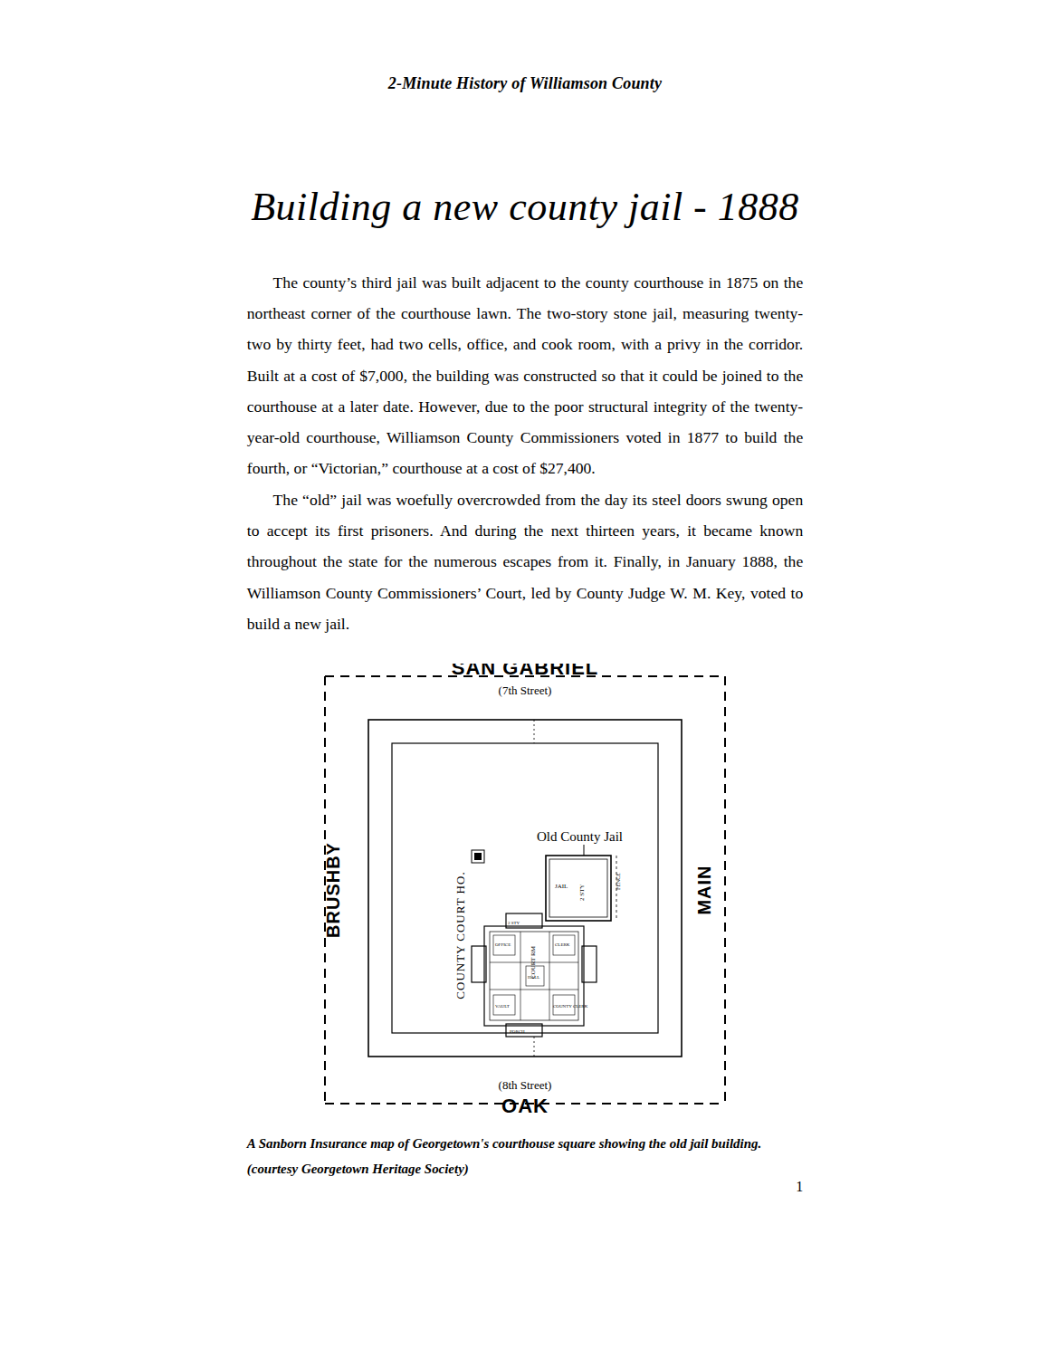2-Minute History of Williamson County
Building a new county jail - 1888
The county’s third jail was built adjacent to the county courthouse in 1875 on the northeast corner of the courthouse lawn. The two-story stone jail, measuring twenty-two by thirty feet, had two cells, office, and cook room, with a privy in the corridor. Built at a cost of $7,000, the building was constructed so that it could be joined to the courthouse at a later date. However, due to the poor structural integrity of the twenty-year-old courthouse, Williamson County Commissioners voted in 1877 to build the fourth, or “Victorian,” courthouse at a cost of $27,400.
The “old” jail was woefully overcrowded from the day its steel doors swung open to accept its first prisoners. And during the next thirteen years, it became known throughout the state for the numerous escapes from it. Finally, in January 1888, the Williamson County Commissioners’ Court, led by County Judge W. M. Key, voted to build a new jail.
SAN GABRIEL (7th Street) (8th Street) OAK BRUSHBY MAIN Old County Jail JAIL 2 STY FENCE COUNTY COURT HO. OFFICE CLERK VAULT COUNTY CLERK HALL COURT RM 2 STY PORCH
A Sanborn Insurance map of Georgetown's courthouse square showing the old jail building. (courtesy Georgetown Heritage Society)
1